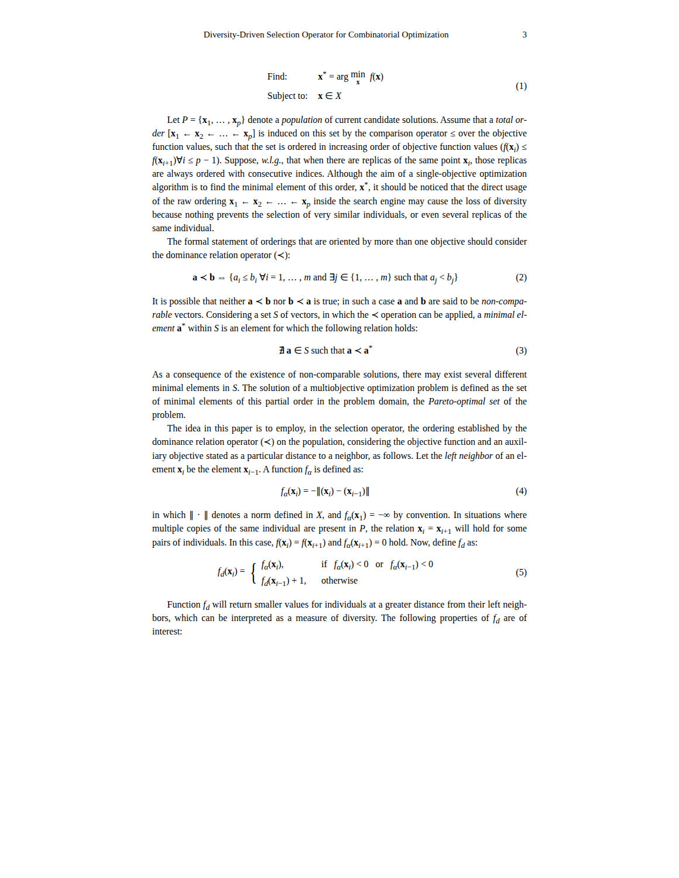Diversity-Driven Selection Operator for Combinatorial Optimization 3
Find: x* = arg minx f(x) Subject to: x ∈ X
(1)
Let P = {x1, … , xp} denote a population of current candidate solutions. Assume that a total order [x1 ← x2 ← … ← xp] is induced on this set by the comparison operator ≤ over the objective function values, such that the set is ordered in increasing order of objective function values (f(xi) ≤ f(xi+1)∀i ≤ p − 1). Suppose, w.l.g., that when there are replicas of the same point xi, those replicas are always ordered with consecutive indices. Although the aim of a single-objective optimization algorithm is to find the minimal element of this order, x*, it should be noticed that the direct usage of the raw ordering x1 ← x2 ← … ← xp inside the search engine may cause the loss of diversity because nothing prevents the selection of very similar individuals, or even several replicas of the same individual.
The formal statement of orderings that are oriented by more than one objective should consider the dominance relation operator (≺):
a ≺ b ⇔ {ai ≤ bi ∀i = 1, … , m and ∃j ∈ {1, … , m} such that aj < bj}
(2)
It is possible that neither a ≺ b nor b ≺ a is true; in such a case a and b are said to be non-comparable vectors. Considering a set S of vectors, in which the ≺ operation can be applied, a minimal element a* within S is an element for which the following relation holds:
∄ a ∈ S such that a ≺ a*
(3)
As a consequence of the existence of non-comparable solutions, there may exist several different minimal elements in S. The solution of a multiobjective optimization problem is defined as the set of minimal elements of this partial order in the problem domain, the Pareto-optimal set of the problem.
The idea in this paper is to employ, in the selection operator, the ordering established by the dominance relation operator (≺) on the population, considering the objective function and an auxiliary objective stated as a particular distance to a neighbor, as follows. Let the left neighbor of an element xi be the element xi−1. A function fα is defined as:
fα(xi) = −∥(xi) − (xi−1)∥
(4)
in which ∥ · ∥ denotes a norm defined in X, and fα(x1) = −∞ by convention. In situations where multiple copies of the same individual are present in P, the relation xi = xi+1 will hold for some pairs of individuals. In this case, f(xi) = f(xi+1) and fα(xi+1) = 0 hold. Now, define fd as:
fd(xi) = { fα(xi), if fα(xi) < 0 or fα(xi−1) < 0 fd(xi−1) + 1, otherwise
(5)
Function fd will return smaller values for individuals at a greater distance from their left neighbors, which can be interpreted as a measure of diversity. The following properties of fd are of interest: